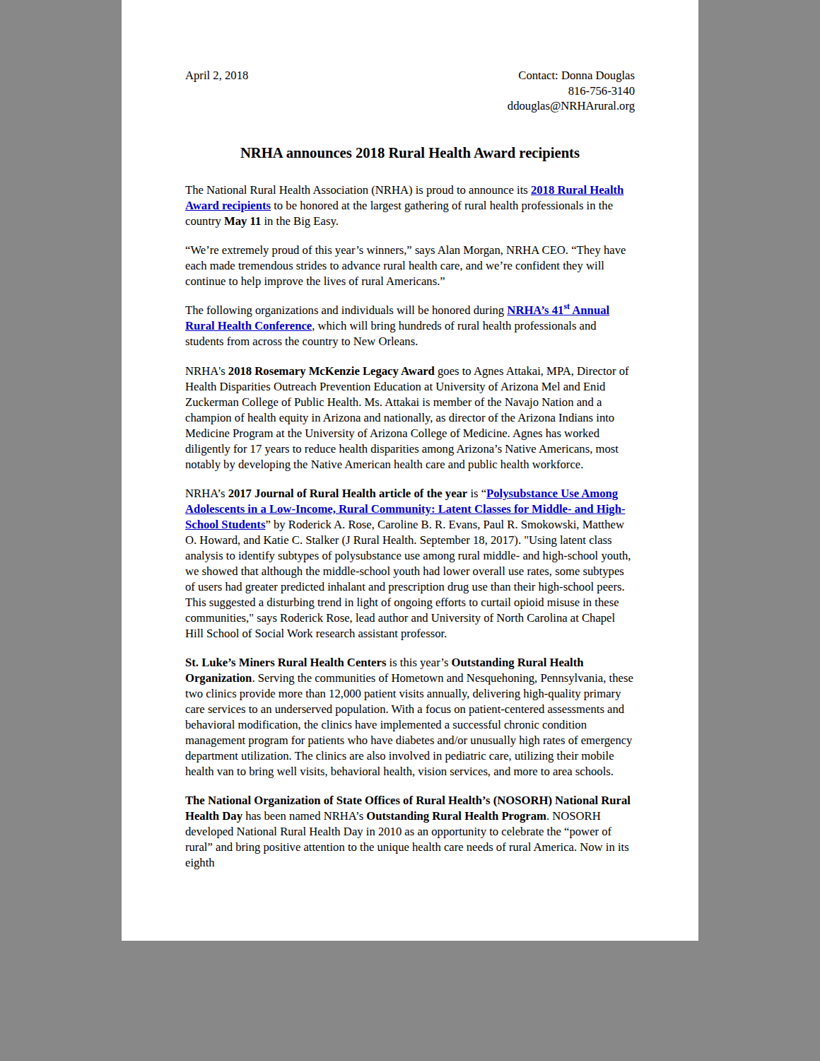April 2, 2018
Contact: Donna Douglas
816-756-3140
ddouglas@NRHArural.org
NRHA announces 2018 Rural Health Award recipients
The National Rural Health Association (NRHA) is proud to announce its 2018 Rural Health Award recipients to be honored at the largest gathering of rural health professionals in the country May 11 in the Big Easy.
“We’re extremely proud of this year’s winners,” says Alan Morgan, NRHA CEO. “They have each made tremendous strides to advance rural health care, and we’re confident they will continue to help improve the lives of rural Americans.”
The following organizations and individuals will be honored during NRHA’s 41st Annual Rural Health Conference, which will bring hundreds of rural health professionals and students from across the country to New Orleans.
NRHA's 2018 Rosemary McKenzie Legacy Award goes to Agnes Attakai, MPA, Director of Health Disparities Outreach Prevention Education at University of Arizona Mel and Enid Zuckerman College of Public Health. Ms. Attakai is member of the Navajo Nation and a champion of health equity in Arizona and nationally, as director of the Arizona Indians into Medicine Program at the University of Arizona College of Medicine. Agnes has worked diligently for 17 years to reduce health disparities among Arizona’s Native Americans, most notably by developing the Native American health care and public health workforce.
NRHA’s 2017 Journal of Rural Health article of the year is “Polysubstance Use Among Adolescents in a Low-Income, Rural Community: Latent Classes for Middle- and High-School Students” by Roderick A. Rose, Caroline B. R. Evans, Paul R. Smokowski, Matthew O. Howard, and Katie C. Stalker (J Rural Health. September 18, 2017). "Using latent class analysis to identify subtypes of polysubstance use among rural middle- and high-school youth, we showed that although the middle-school youth had lower overall use rates, some subtypes of users had greater predicted inhalant and prescription drug use than their high-school peers. This suggested a disturbing trend in light of ongoing efforts to curtail opioid misuse in these communities," says Roderick Rose, lead author and University of North Carolina at Chapel Hill School of Social Work research assistant professor.
St. Luke’s Miners Rural Health Centers is this year’s Outstanding Rural Health Organization. Serving the communities of Hometown and Nesquehoning, Pennsylvania, these two clinics provide more than 12,000 patient visits annually, delivering high-quality primary care services to an underserved population. With a focus on patient-centered assessments and behavioral modification, the clinics have implemented a successful chronic condition management program for patients who have diabetes and/or unusually high rates of emergency department utilization. The clinics are also involved in pediatric care, utilizing their mobile health van to bring well visits, behavioral health, vision services, and more to area schools.
The National Organization of State Offices of Rural Health’s (NOSORH) National Rural Health Day has been named NRHA’s Outstanding Rural Health Program. NOSORH developed National Rural Health Day in 2010 as an opportunity to celebrate the “power of rural” and bring positive attention to the unique health care needs of rural America. Now in its eighth